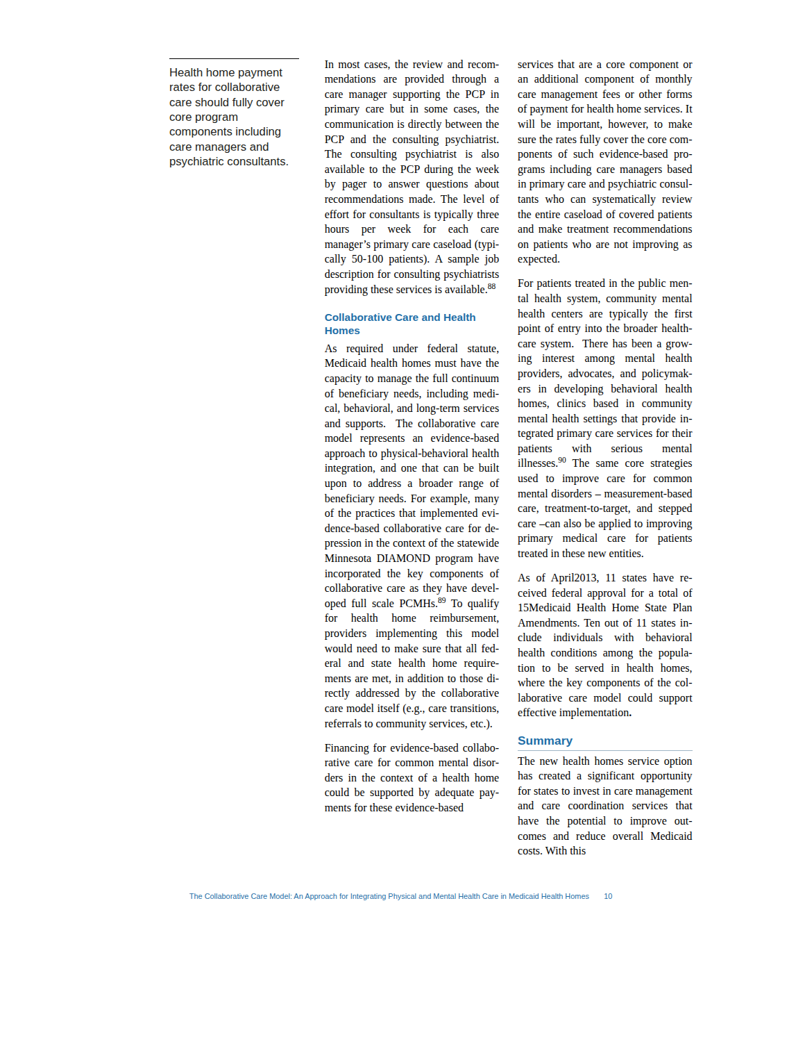Health home payment rates for collaborative care should fully cover core program components including care managers and psychiatric consultants.
In most cases, the review and recommendations are provided through a care manager supporting the PCP in primary care but in some cases, the communication is directly between the PCP and the consulting psychiatrist. The consulting psychiatrist is also available to the PCP during the week by pager to answer questions about recommendations made. The level of effort for consultants is typically three hours per week for each care manager’s primary care caseload (typically 50-100 patients). A sample job description for consulting psychiatrists providing these services is available.88
Collaborative Care and Health Homes
As required under federal statute, Medicaid health homes must have the capacity to manage the full continuum of beneficiary needs, including medical, behavioral, and long-term services and supports. The collaborative care model represents an evidence-based approach to physical-behavioral health integration, and one that can be built upon to address a broader range of beneficiary needs. For example, many of the practices that implemented evidence-based collaborative care for depression in the context of the statewide Minnesota DIAMOND program have incorporated the key components of collaborative care as they have developed full scale PCMHs.89 To qualify for health home reimbursement, providers implementing this model would need to make sure that all federal and state health home requirements are met, in addition to those directly addressed by the collaborative care model itself (e.g., care transitions, referrals to community services, etc.).
Financing for evidence-based collaborative care for common mental disorders in the context of a health home could be supported by adequate payments for these evidence-based
services that are a core component or an additional component of monthly care management fees or other forms of payment for health home services. It will be important, however, to make sure the rates fully cover the core components of such evidence-based programs including care managers based in primary care and psychiatric consultants who can systematically review the entire caseload of covered patients and make treatment recommendations on patients who are not improving as expected.
For patients treated in the public mental health system, community mental health centers are typically the first point of entry into the broader healthcare system. There has been a growing interest among mental health providers, advocates, and policymakers in developing behavioral health homes, clinics based in community mental health settings that provide integrated primary care services for their patients with serious mental illnesses.90 The same core strategies used to improve care for common mental disorders – measurement-based care, treatment-to-target, and stepped care –can also be applied to improving primary medical care for patients treated in these new entities.
As of April2013, 11 states have received federal approval for a total of 15Medicaid Health Home State Plan Amendments. Ten out of 11 states include individuals with behavioral health conditions among the population to be served in health homes, where the key components of the collaborative care model could support effective implementation.
Summary
The new health homes service option has created a significant opportunity for states to invest in care management and care coordination services that have the potential to improve outcomes and reduce overall Medicaid costs. With this
The Collaborative Care Model: An Approach for Integrating Physical and Mental Health Care in Medicaid Health Homes
10